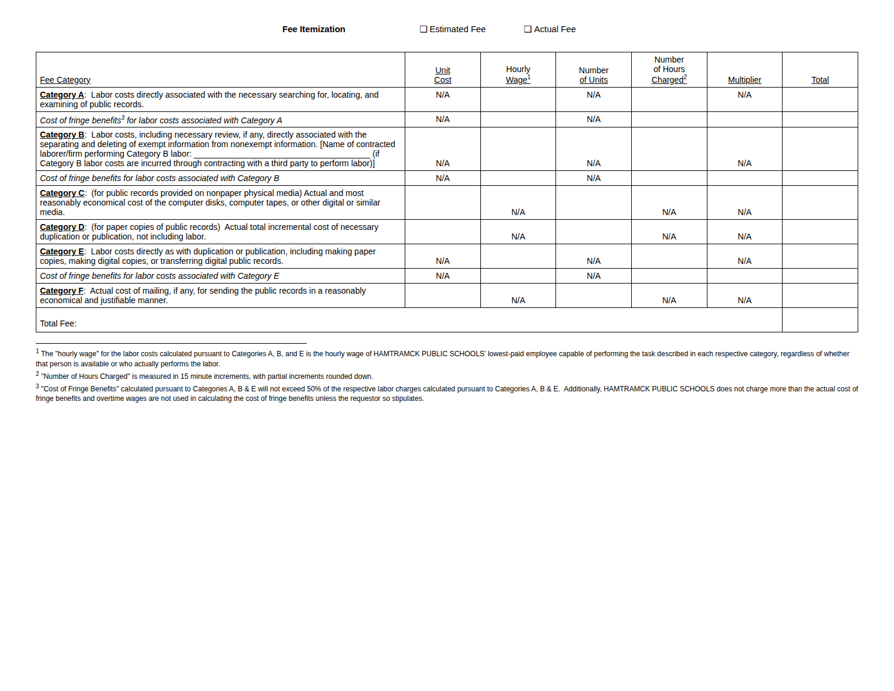Fee Itemization Estimated Fee Actual Fee
| Fee Category | Unit Cost | Hourly Wage 1 | Number of Units | Number of Hours Charged 2 | Multiplier | Total |
| --- | --- | --- | --- | --- | --- | --- |
| Category A : Labor costs directly associated with the necessary searching for, locating, and examining of public records. | N/A | | N/A | | N/A | |
| Cost of fringe benefits 3 for labor costs associated with Category A | N/A | | N/A | | | |
| Category B : Labor costs, including necessary review, if any, directly associated with the separating and deleting of exempt information from nonexempt information. [Name of contracted laborer/firm performing Category B labor: ______________________________________ (if Category B labor costs are incurred through contracting with a third party to perform labor)] | N/A | | N/A | | N/A | |
| Cost of fringe benefits for labor costs associated with Category B | N/A | | N/A | | | |
| Category C : (for public records provided on nonpaper physical media) Actual and most reasonably economical cost of the computer disks, computer tapes, or other digital or similar media. | | N/A | | N/A | N/A | |
| Category D : (for paper copies of public records) Actual total incremental cost of necessary duplication or publication, not including labor. | | N/A | | N/A | N/A | |
| Category E : Labor costs directly as with duplication or publication, including making paper copies, making digital copies, or transferring digital public records. | N/A | | N/A | | N/A | |
| Cost of fringe benefits for labor costs associated with Category E | N/A | | N/A | | | |
| Category F : Actual cost of mailing, if any, for sending the public records in a reasonably economical and justifiable manner. | | N/A | | N/A | N/A | |
| Total Fee: | |
1 The "hourly wage" for the labor costs calculated pursuant to Categories A, B, and E is the hourly wage of HAMTRAMCK PUBLIC SCHOOLS’ lowest-paid employee capable of performing the task described in each respective category, regardless of whether that person is available or who actually performs the labor.
2 "Number of Hours Charged" is measured in 15 minute increments, with partial increments rounded down.
3 "Cost of Fringe Benefits" calculated pursuant to Categories A, B & E will not exceed 50% of the respective labor charges calculated pursuant to Categories A, B & E. Additionally, HAMTRAMCK PUBLIC SCHOOLS does not charge more than the actual cost of fringe benefits and overtime wages are not used in calculating the cost of fringe benefits unless the requestor so stipulates.